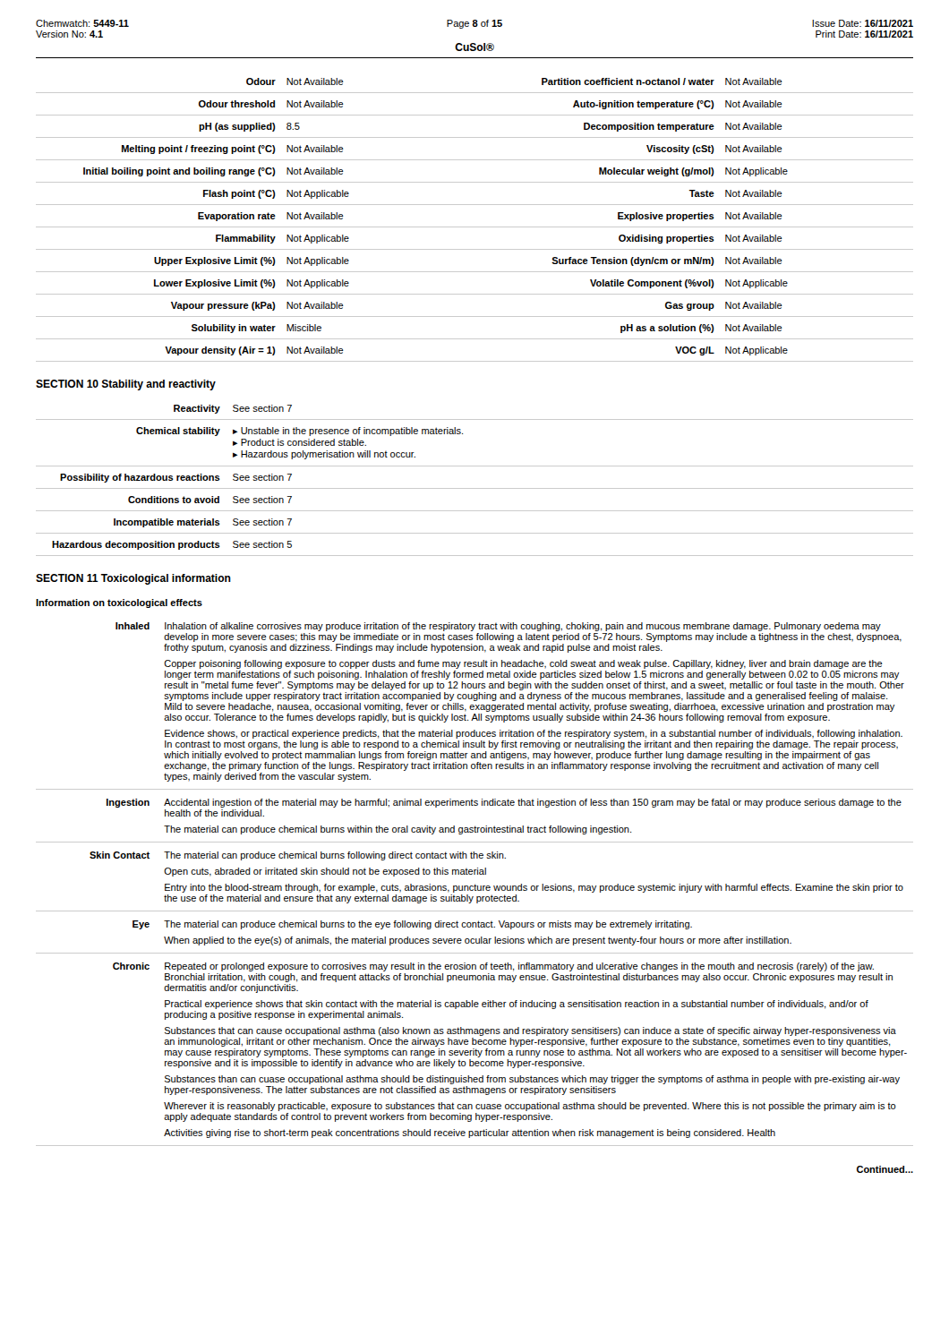Chemwatch: 5449-11
Version No: 4.1
Page 8 of 15
Issue Date: 16/11/2021
Print Date: 16/11/2021
CuSol®
| Odour | Not Available | Partition coefficient n-octanol / water | Not Available |
| Odour threshold | Not Available | Auto-ignition temperature (°C) | Not Available |
| pH (as supplied) | 8.5 | Decomposition temperature | Not Available |
| Melting point / freezing point (°C) | Not Available | Viscosity (cSt) | Not Available |
| Initial boiling point and boiling range (°C) | Not Available | Molecular weight (g/mol) | Not Applicable |
| Flash point (°C) | Not Applicable | Taste | Not Available |
| Evaporation rate | Not Available | Explosive properties | Not Available |
| Flammability | Not Applicable | Oxidising properties | Not Available |
| Upper Explosive Limit (%) | Not Applicable | Surface Tension (dyn/cm or mN/m) | Not Available |
| Lower Explosive Limit (%) | Not Applicable | Volatile Component (%vol) | Not Applicable |
| Vapour pressure (kPa) | Not Available | Gas group | Not Available |
| Solubility in water | Miscible | pH as a solution (%) | Not Available |
| Vapour density (Air = 1) | Not Available | VOC g/L | Not Applicable |
SECTION 10 Stability and reactivity
| Reactivity | See section 7 |
| Chemical stability | Unstable in the presence of incompatible materials. Product is considered stable. Hazardous polymerisation will not occur. |
| Possibility of hazardous reactions | See section 7 |
| Conditions to avoid | See section 7 |
| Incompatible materials | See section 7 |
| Hazardous decomposition products | See section 5 |
SECTION 11 Toxicological information
Information on toxicological effects
| Inhaled | Inhalation of alkaline corrosives may produce irritation of the respiratory tract with coughing, choking, pain and mucous membrane damage. Pulmonary oedema may develop in more severe cases; this may be immediate or in most cases following a latent period of 5-72 hours. Symptoms may include a tightness in the chest, dyspnoea, frothy sputum, cyanosis and dizziness. Findings may include hypotension, a weak and rapid pulse and moist rales. Copper poisoning following exposure to copper dusts and fume may result in headache, cold sweat and weak pulse. Capillary, kidney, liver and brain damage are the longer term manifestations of such poisoning. Inhalation of freshly formed metal oxide particles sized below 1.5 microns and generally between 0.02 to 0.05 microns may result in "metal fume fever". Symptoms may be delayed for up to 12 hours and begin with the sudden onset of thirst, and a sweet, metallic or foul taste in the mouth. Other symptoms include upper respiratory tract irritation accompanied by coughing and a dryness of the mucous membranes, lassitude and a generalised feeling of malaise. Mild to severe headache, nausea, occasional vomiting, fever or chills, exaggerated mental activity, profuse sweating, diarrhoea, excessive urination and prostration may also occur. Tolerance to the fumes develops rapidly, but is quickly lost. All symptoms usually subside within 24-36 hours following removal from exposure. Evidence shows, or practical experience predicts, that the material produces irritation of the respiratory system, in a substantial number of individuals, following inhalation. In contrast to most organs, the lung is able to respond to a chemical insult by first removing or neutralising the irritant and then repairing the damage. The repair process, which initially evolved to protect mammalian lungs from foreign matter and antigens, may however, produce further lung damage resulting in the impairment of gas exchange, the primary function of the lungs. Respiratory tract irritation often results in an inflammatory response involving the recruitment and activation of many cell types, mainly derived from the vascular system. |
| Ingestion | Accidental ingestion of the material may be harmful; animal experiments indicate that ingestion of less than 150 gram may be fatal or may produce serious damage to the health of the individual. The material can produce chemical burns within the oral cavity and gastrointestinal tract following ingestion. |
| Skin Contact | The material can produce chemical burns following direct contact with the skin. Open cuts, abraded or irritated skin should not be exposed to this material Entry into the blood-stream through, for example, cuts, abrasions, puncture wounds or lesions, may produce systemic injury with harmful effects. Examine the skin prior to the use of the material and ensure that any external damage is suitably protected. |
| Eye | The material can produce chemical burns to the eye following direct contact. Vapours or mists may be extremely irritating. When applied to the eye(s) of animals, the material produces severe ocular lesions which are present twenty-four hours or more after instillation. |
| Chronic | Repeated or prolonged exposure to corrosives may result in the erosion of teeth, inflammatory and ulcerative changes in the mouth and necrosis (rarely) of the jaw. Bronchial irritation, with cough, and frequent attacks of bronchial pneumonia may ensue. Gastrointestinal disturbances may also occur. Chronic exposures may result in dermatitis and/or conjunctivitis. Practical experience shows that skin contact with the material is capable either of inducing a sensitisation reaction in a substantial number of individuals, and/or of producing a positive response in experimental animals. Substances that can cause occupational asthma (also known as asthmagens and respiratory sensitisers) can induce a state of specific airway hyper-responsiveness via an immunological, irritant or other mechanism. Once the airways have become hyper-responsive, further exposure to the substance, sometimes even to tiny quantities, may cause respiratory symptoms. These symptoms can range in severity from a runny nose to asthma. Not all workers who are exposed to a sensitiser will become hyper-responsive and it is impossible to identify in advance who are likely to become hyper-responsive. Substances than can cuase occupational asthma should be distinguished from substances which may trigger the symptoms of asthma in people with pre-existing air-way hyper-responsiveness. The latter substances are not classified as asthmagens or respiratory sensitisers Wherever it is reasonably practicable, exposure to substances that can cuase occupational asthma should be prevented. Where this is not possible the primary aim is to apply adequate standards of control to prevent workers from becoming hyper-responsive. Activities giving rise to short-term peak concentrations should receive particular attention when risk management is being considered. Health |
Continued...